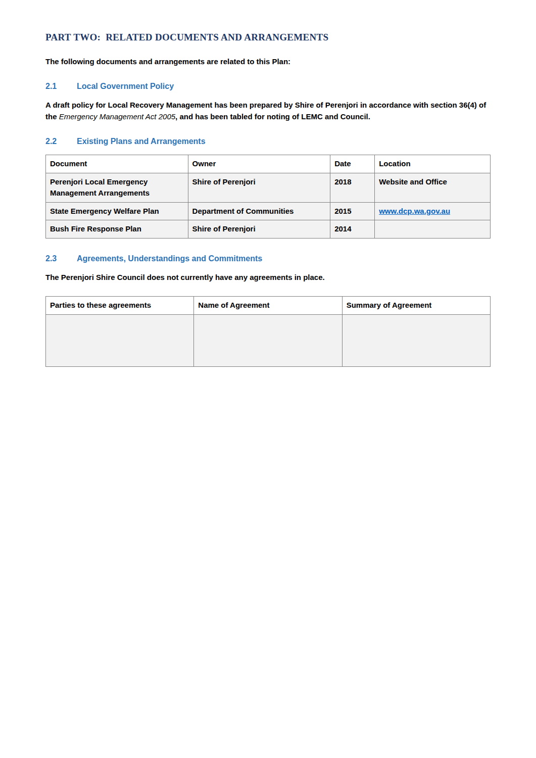PART TWO: RELATED DOCUMENTS AND ARRANGEMENTS
The following documents and arrangements are related to this Plan:
2.1 Local Government Policy
A draft policy for Local Recovery Management has been prepared by Shire of Perenjori in accordance with section 36(4) of the Emergency Management Act 2005, and has been tabled for noting of LEMC and Council.
2.2 Existing Plans and Arrangements
| Document | Owner | Date | Location |
| Perenjori Local Emergency Management Arrangements | Shire of Perenjori | 2018 | Website and Office |
| State Emergency Welfare Plan | Department of Communities | 2015 | www.dcp.wa.gov.au |
| Bush Fire Response Plan | Shire of Perenjori | 2014 | |
2.3 Agreements, Understandings and Commitments
The Perenjori Shire Council does not currently have any agreements in place.
| Parties to these agreements | Name of Agreement | Summary of Agreement |